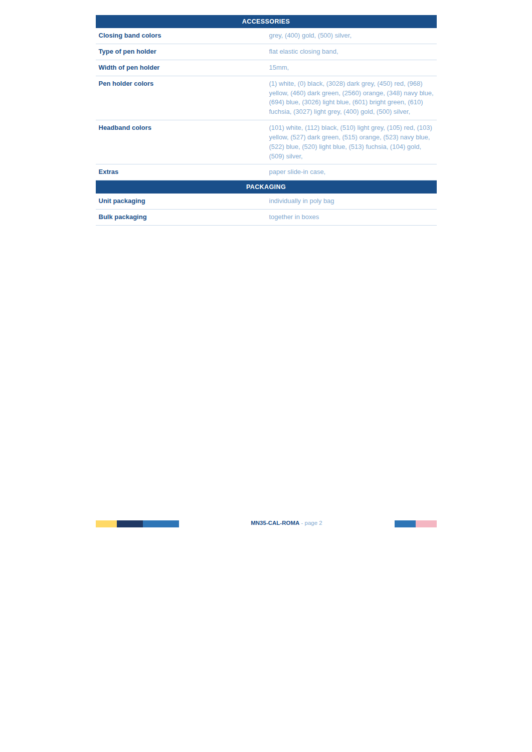| ACCESSORIES |
| Closing band colors | grey, (400) gold, (500) silver, |
| Type of pen holder | flat elastic closing band, |
| Width of pen holder | 15mm, |
| Pen holder colors | (1) white, (0) black, (3028) dark grey, (450) red, (968) yellow, (460) dark green, (2560) orange, (348) navy blue, (694) blue, (3026) light blue, (601) bright green, (610) fuchsia, (3027) light grey, (400) gold, (500) silver, |
| Headband colors | (101) white, (112) black, (510) light grey, (105) red, (103) yellow, (527) dark green, (515) orange, (523) navy blue, (522) blue, (520) light blue, (513) fuchsia, (104) gold, (509) silver, |
| Extras | paper slide-in case, |
| PACKAGING |
| Unit packaging | individually in poly bag |
| Bulk packaging | together in boxes |
MN35-CAL-ROMA - page 2